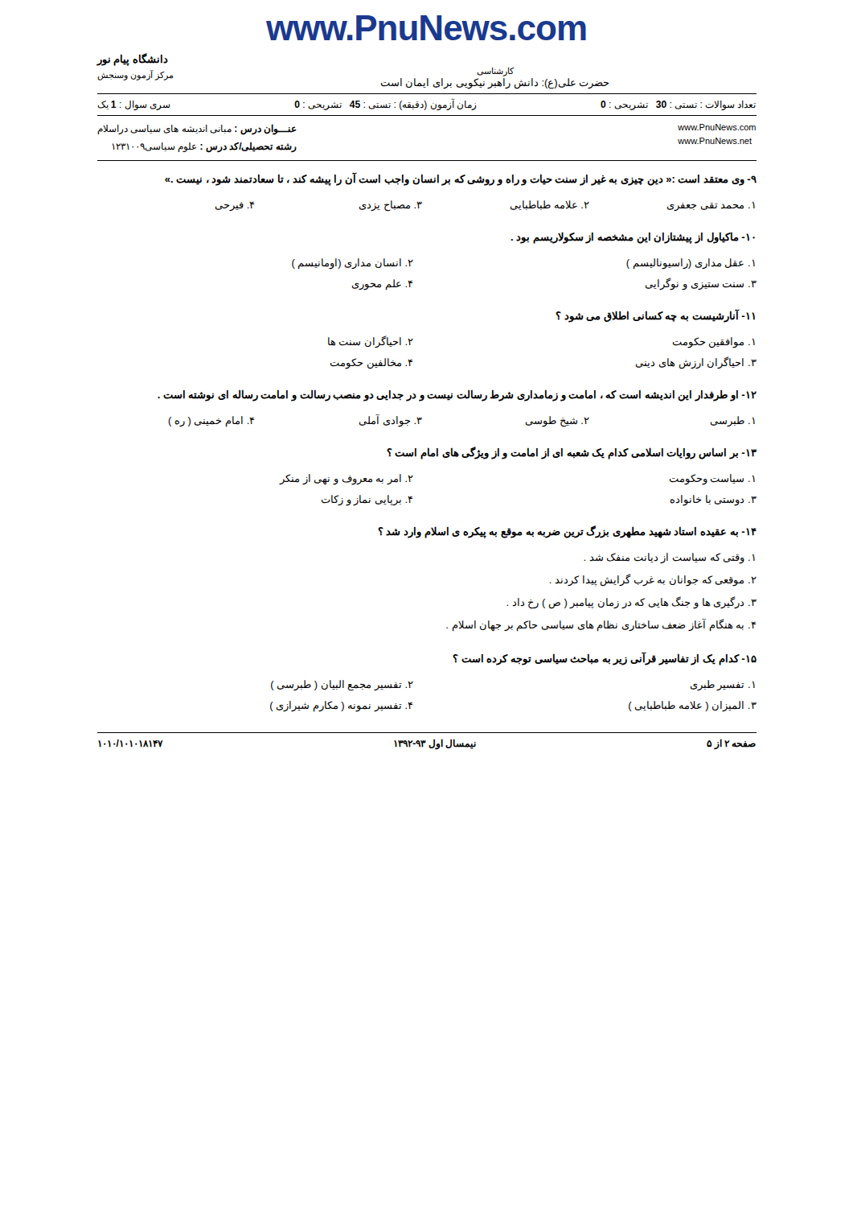www. PnuNews. com
کارشناسی
حضرت علی(ع): دانش راهبر نیکویی برای ایمان است
دانشگاه پیام نور
مرکز آزمون وسنجش
تعداد سوالات : تستی : 30 تشریحی : 0
زمان آزمون (دقیقه) : تستی : 45 تشریحی : 0
سری سوال : 1 یک
www.PnuNews.com
www.PnuNews.net
عنـــوان درس : مبانی اندیشه های سیاسی دراسلام
رشته تحصیلی/کد درس : علوم سیاسی۱۲۳۱۰۰۹
۹- وی معتقد است :« دین چیزی به غیر از سنت حیات و راه و روشی که بر انسان واجب است آن را پیشه کند ، تا سعادتمند شود ، نیست .»
۱. محمد تقی جعفری
۲. علامه طباطبایی
۳. مصباح یزدی
۴. فیرحی
۱۰- ماکیاول از پیشتازان این مشخصه از سکولاریسم بود .
۱. عقل مداری (راسیونالیسم )
۲. انسان مداری (اومانیسم )
۳. سنت ستیزی و نوگرایی
۴. علم محوری
۱۱- آنارشیست به چه کسانی اطلاق می شود ؟
۱. موافقین حکومت
۲. احیاگران سنت ها
۳. احیاگران ارزش های دینی
۴. مخالفین حکومت
۱۲- او طرفدار این اندیشه است که ، امامت و زمامداری شرط رسالت نیست و در جدایی دو منصب رسالت و امامت رساله ای نوشته است .
۱. طبرسی
۲. شیخ طوسی
۳. جوادی آملی
۴. امام خمینی ( ره )
۱۳- بر اساس روایات اسلامی کدام یک شعبه ای از امامت و از ویژگی های امام است ؟
۱. سیاست وحکومت
۲. امر به معروف و نهی از منکر
۳. دوستی با خانواده
۴. برپایی نماز و زکات
۱۴- به عقیده استاد شهید مطهری بزرگ ترین ضربه به موقع به پیکره ی اسلام وارد شد ؟
۱. وقتی که سیاست از دیانت منفک شد .
۲. موقعی که جوانان به غرب گرایش پیدا کردند .
۳. درگیری ها و جنگ هایی که در زمان پیامبر ( ص ) رخ داد .
۴. به هنگام آغاز ضعف ساختاری نظام های سیاسی حاکم بر جهان اسلام .
۱۵- کدام یک از تفاسیر قرآنی زیر به مباحث سیاسی توجه کرده است ؟
۱. تفسیر طبری
۲. تفسیر مجمع البیان ( طبرسی )
۳. المیزان ( علامه طباطبایی )
۴. تفسیر نمونه ( مکارم شیرازی )
صفحه ۲ از ۵
نیمسال اول ۹۳-۱۳۹۲
۱۰۱۰/۱۰۱۰۱۸۱۴۷